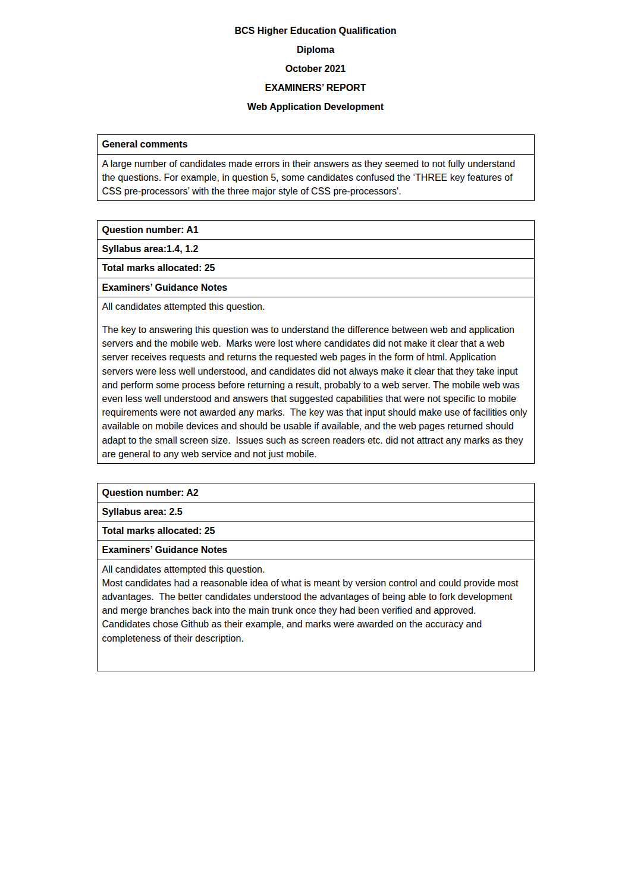BCS Higher Education Qualification
Diploma
October 2021
EXAMINERS’ REPORT
Web Application Development
General comments
A large number of candidates made errors in their answers as they seemed to not fully understand the questions. For example, in question 5, some candidates confused the ‘THREE key features of CSS pre-processors’ with the three major style of CSS pre-processors'.
Question number: A1
Syllabus area:1.4, 1.2
Total marks allocated: 25
Examiners’ Guidance Notes
All candidates attempted this question.
The key to answering this question was to understand the difference between web and application servers and the mobile web. Marks were lost where candidates did not make it clear that a web server receives requests and returns the requested web pages in the form of html. Application servers were less well understood, and candidates did not always make it clear that they take input and perform some process before returning a result, probably to a web server. The mobile web was even less well understood and answers that suggested capabilities that were not specific to mobile requirements were not awarded any marks. The key was that input should make use of facilities only available on mobile devices and should be usable if available, and the web pages returned should adapt to the small screen size. Issues such as screen readers etc. did not attract any marks as they are general to any web service and not just mobile.
Question number: A2
Syllabus area: 2.5
Total marks allocated: 25
Examiners’ Guidance Notes
All candidates attempted this question.
Most candidates had a reasonable idea of what is meant by version control and could provide most advantages. The better candidates understood the advantages of being able to fork development and merge branches back into the main trunk once they had been verified and approved. Candidates chose Github as their example, and marks were awarded on the accuracy and completeness of their description.